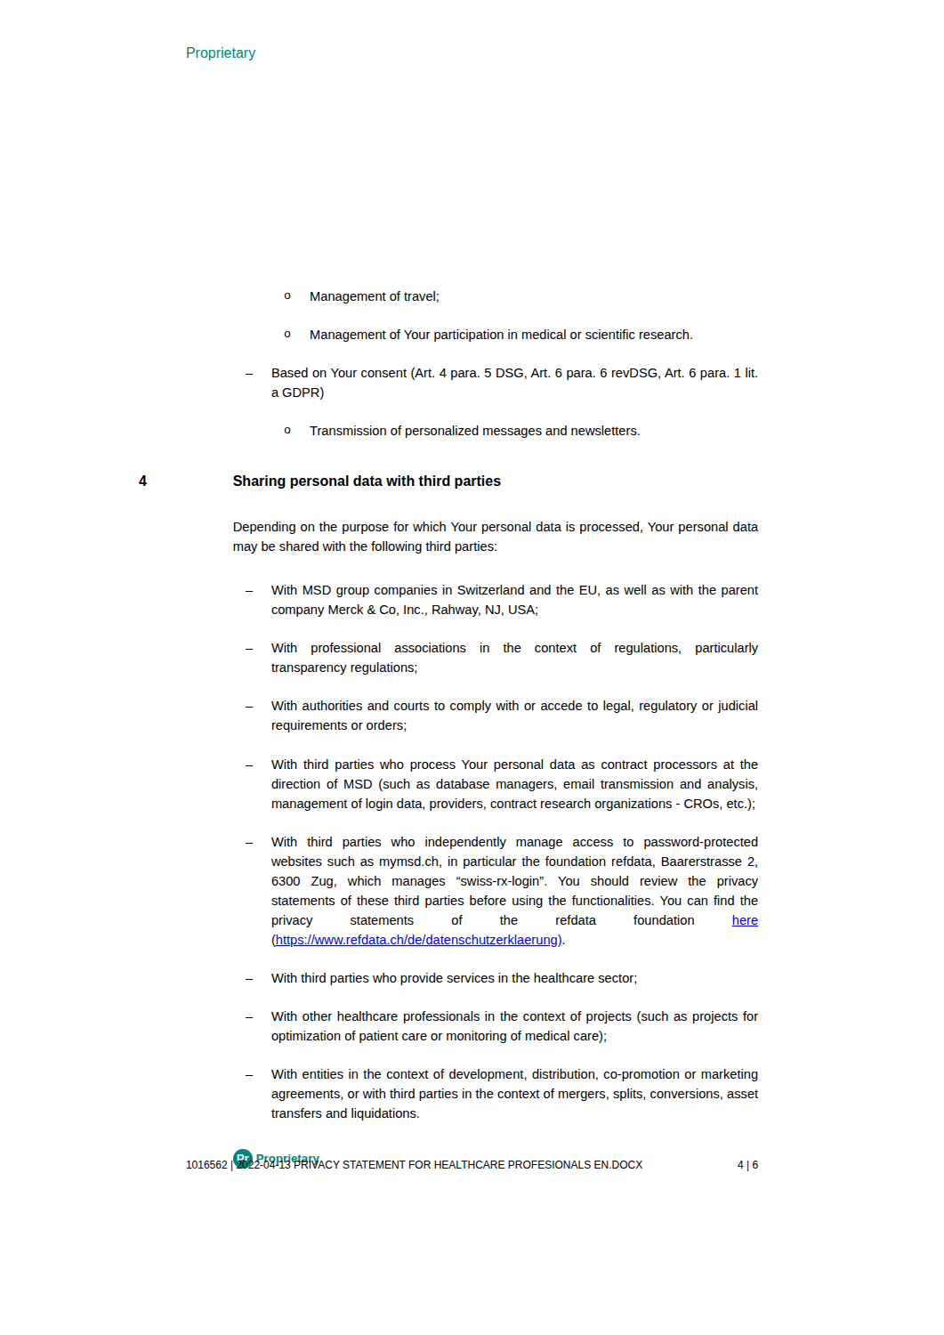Proprietary
Management of travel;
Management of Your participation in medical or scientific research.
Based on Your consent (Art. 4 para. 5 DSG, Art. 6 para. 6 revDSG, Art. 6 para. 1 lit. a GDPR)
Transmission of personalized messages and newsletters.
4 Sharing personal data with third parties
Depending on the purpose for which Your personal data is processed, Your personal data may be shared with the following third parties:
With MSD group companies in Switzerland and the EU, as well as with the parent company Merck & Co, Inc., Rahway, NJ, USA;
With professional associations in the context of regulations, particularly transparency regulations;
With authorities and courts to comply with or accede to legal, regulatory or judicial requirements or orders;
With third parties who process Your personal data as contract processors at the direction of MSD (such as database managers, email transmission and analysis, management of login data, providers, contract research organizations - CROs, etc.);
With third parties who independently manage access to password-protected websites such as mymsd.ch, in particular the foundation refdata, Baarerstrasse 2, 6300 Zug, which manages “swiss-rx-login”. You should review the privacy statements of these third parties before using the functionalities. You can find the privacy statements of the refdata foundation here (https://www.refdata.ch/de/datenschutzerklaerung).
With third parties who provide services in the healthcare sector;
With other healthcare professionals in the context of projects (such as projects for optimization of patient care or monitoring of medical care);
With entities in the context of development, distribution, co-promotion or marketing agreements, or with third parties in the context of mergers, splits, conversions, asset transfers and liquidations.
Pr Proprietary
1016562 | 2022-04-13 PRIVACY STATEMENT FOR HEALTHCARE PROFESIONALS EN.DOCX 4 | 6